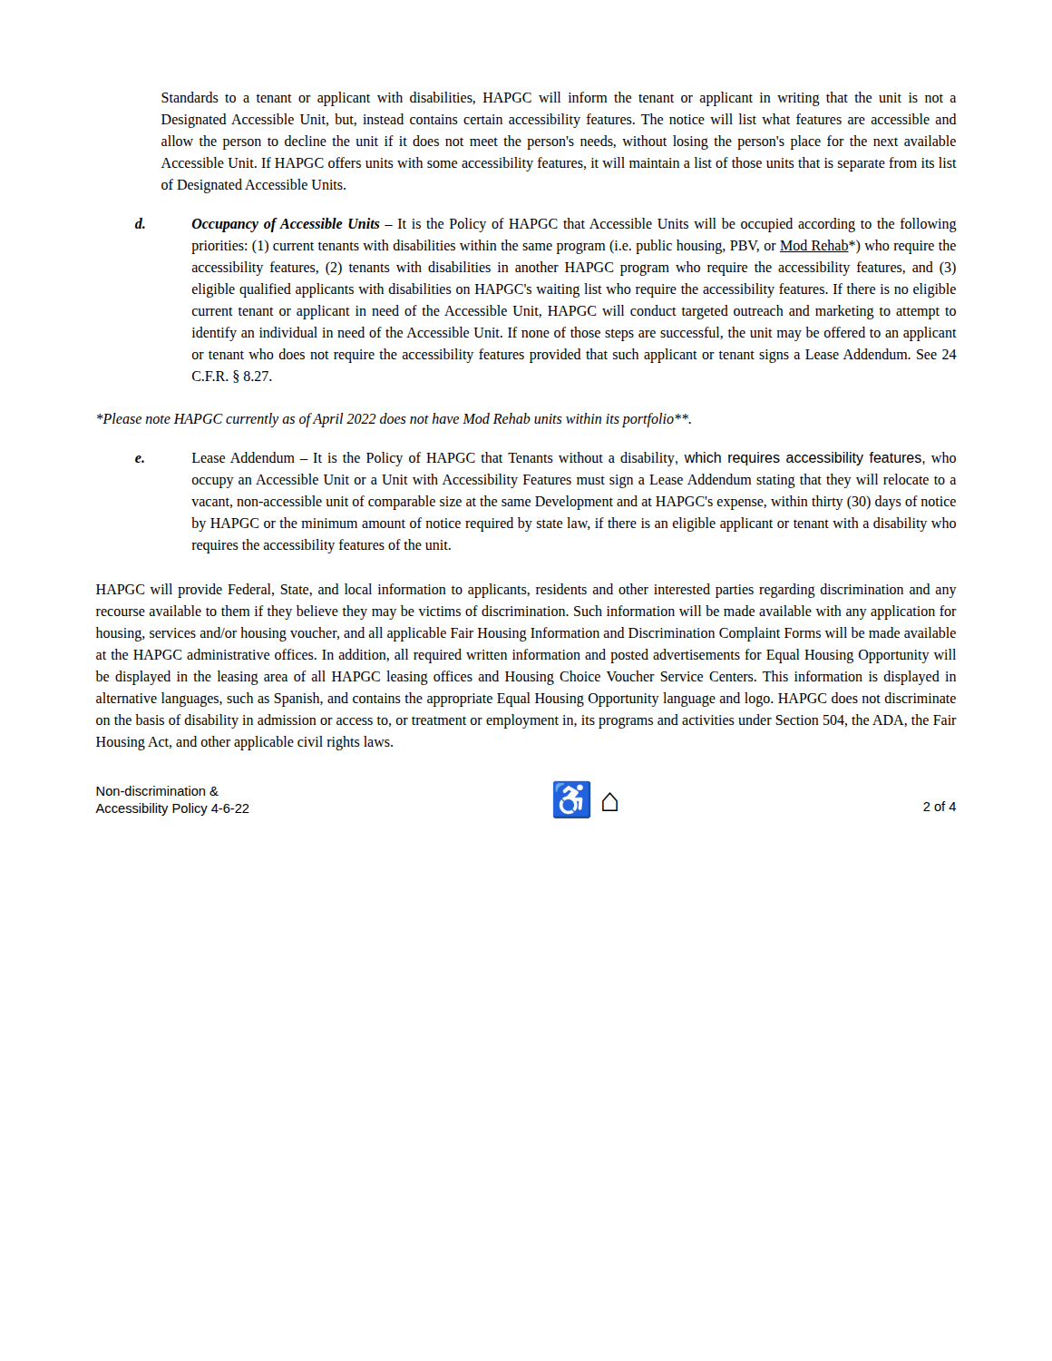Standards to a tenant or applicant with disabilities, HAPGC will inform the tenant or applicant in writing that the unit is not a Designated Accessible Unit, but, instead contains certain accessibility features. The notice will list what features are accessible and allow the person to decline the unit if it does not meet the person's needs, without losing the person's place for the next available Accessible Unit. If HAPGC offers units with some accessibility features, it will maintain a list of those units that is separate from its list of Designated Accessible Units.
d. Occupancy of Accessible Units – It is the Policy of HAPGC that Accessible Units will be occupied according to the following priorities: (1) current tenants with disabilities within the same program (i.e. public housing, PBV, or Mod Rehab*) who require the accessibility features, (2) tenants with disabilities in another HAPGC program who require the accessibility features, and (3) eligible qualified applicants with disabilities on HAPGC's waiting list who require the accessibility features. If there is no eligible current tenant or applicant in need of the Accessible Unit, HAPGC will conduct targeted outreach and marketing to attempt to identify an individual in need of the Accessible Unit. If none of those steps are successful, the unit may be offered to an applicant or tenant who does not require the accessibility features provided that such applicant or tenant signs a Lease Addendum. See 24 C.F.R. § 8.27.
*Please note HAPGC currently as of April 2022 does not have Mod Rehab units within its portfolio**.
e. Lease Addendum – It is the Policy of HAPGC that Tenants without a disability, which requires accessibility features, who occupy an Accessible Unit or a Unit with Accessibility Features must sign a Lease Addendum stating that they will relocate to a vacant, non-accessible unit of comparable size at the same Development and at HAPGC's expense, within thirty (30) days of notice by HAPGC or the minimum amount of notice required by state law, if there is an eligible applicant or tenant with a disability who requires the accessibility features of the unit.
HAPGC will provide Federal, State, and local information to applicants, residents and other interested parties regarding discrimination and any recourse available to them if they believe they may be victims of discrimination. Such information will be made available with any application for housing, services and/or housing voucher, and all applicable Fair Housing Information and Discrimination Complaint Forms will be made available at the HAPGC administrative offices. In addition, all required written information and posted advertisements for Equal Housing Opportunity will be displayed in the leasing area of all HAPGC leasing offices and Housing Choice Voucher Service Centers. This information is displayed in alternative languages, such as Spanish, and contains the appropriate Equal Housing Opportunity language and logo. HAPGC does not discriminate on the basis of disability in admission or access to, or treatment or employment in, its programs and activities under Section 504, the ADA, the Fair Housing Act, and other applicable civil rights laws.
Non-discrimination &
Accessibility Policy 4-6-22
♿ ⌂
2 of 4